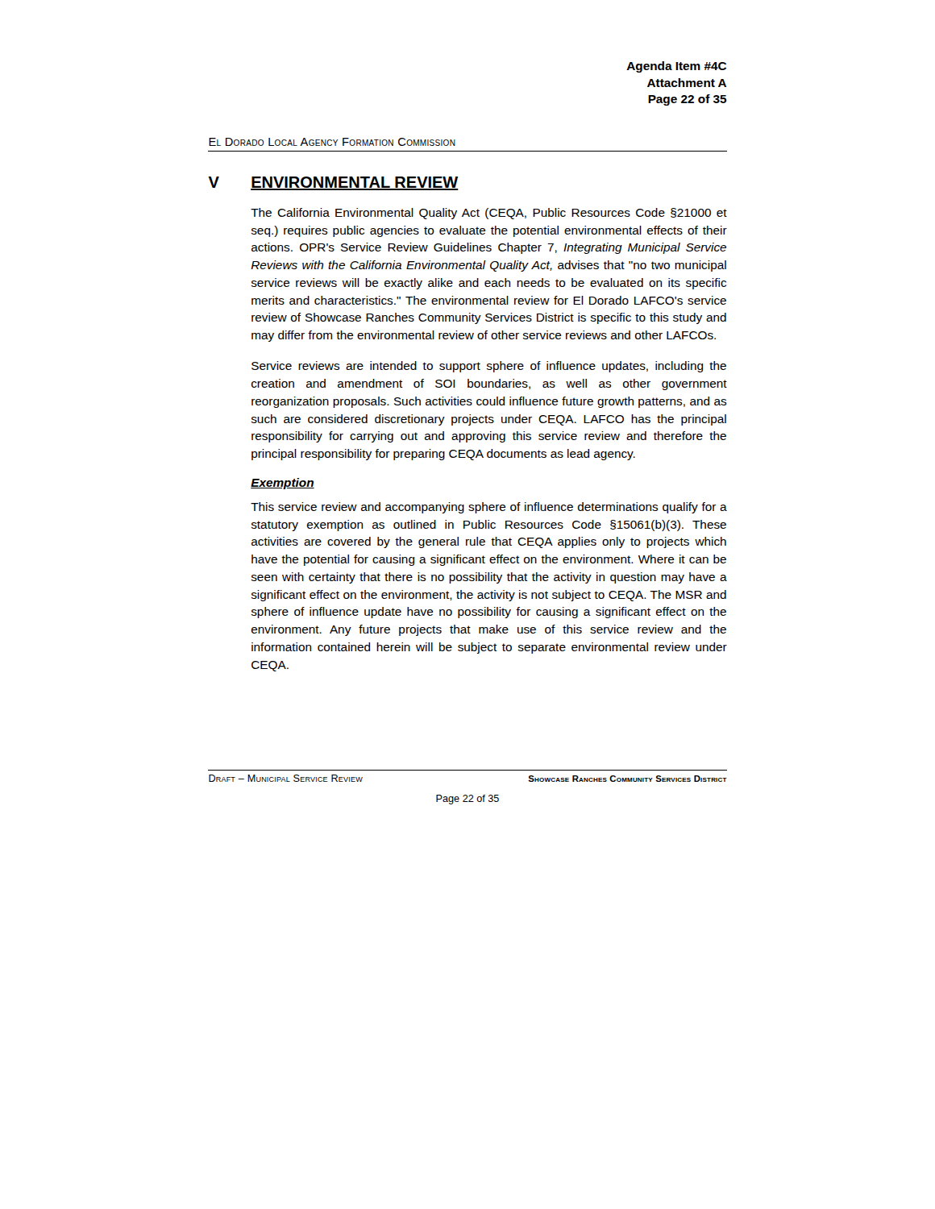Agenda Item #4C
Attachment A
Page 22 of 35
El Dorado Local Agency Formation Commission
V ENVIRONMENTAL REVIEW
The California Environmental Quality Act (CEQA, Public Resources Code §21000 et seq.) requires public agencies to evaluate the potential environmental effects of their actions. OPR's Service Review Guidelines Chapter 7, Integrating Municipal Service Reviews with the California Environmental Quality Act, advises that "no two municipal service reviews will be exactly alike and each needs to be evaluated on its specific merits and characteristics." The environmental review for El Dorado LAFCO's service review of Showcase Ranches Community Services District is specific to this study and may differ from the environmental review of other service reviews and other LAFCOs.
Service reviews are intended to support sphere of influence updates, including the creation and amendment of SOI boundaries, as well as other government reorganization proposals. Such activities could influence future growth patterns, and as such are considered discretionary projects under CEQA. LAFCO has the principal responsibility for carrying out and approving this service review and therefore the principal responsibility for preparing CEQA documents as lead agency.
Exemption
This service review and accompanying sphere of influence determinations qualify for a statutory exemption as outlined in Public Resources Code §15061(b)(3). These activities are covered by the general rule that CEQA applies only to projects which have the potential for causing a significant effect on the environment. Where it can be seen with certainty that there is no possibility that the activity in question may have a significant effect on the environment, the activity is not subject to CEQA. The MSR and sphere of influence update have no possibility for causing a significant effect on the environment. Any future projects that make use of this service review and the information contained herein will be subject to separate environmental review under CEQA.
Draft – Municipal Service Review Showcase Ranches Community Services District
Page 22 of 35